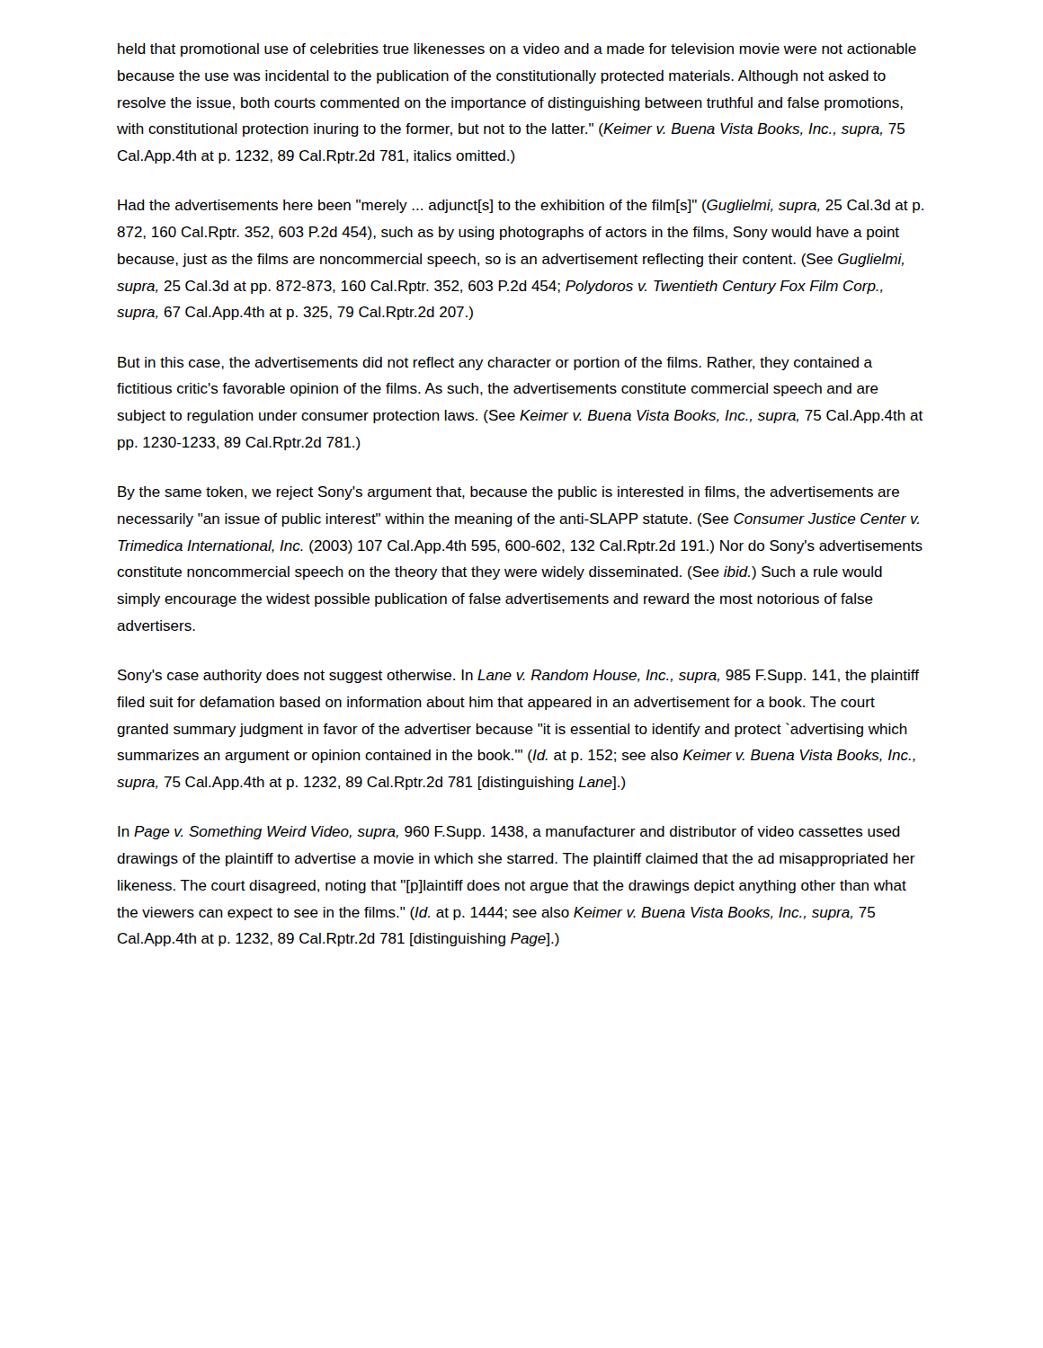held that promotional use of celebrities true likenesses on a video and a made for television movie were not actionable because the use was incidental to the publication of the constitutionally protected materials. Although not asked to resolve the issue, both courts commented on the importance of distinguishing between truthful and false promotions, with constitutional protection inuring to the former, but not to the latter." (Keimer v. Buena Vista Books, Inc., supra, 75 Cal.App.4th at p. 1232, 89 Cal.Rptr.2d 781, italics omitted.)
Had the advertisements here been "merely ... adjunct[s] to the exhibition of the film[s]" (Guglielmi, supra, 25 Cal.3d at p. 872, 160 Cal.Rptr. 352, 603 P.2d 454), such as by using photographs of actors in the films, Sony would have a point because, just as the films are noncommercial speech, so is an advertisement reflecting their content. (See Guglielmi, supra, 25 Cal.3d at pp. 872-873, 160 Cal.Rptr. 352, 603 P.2d 454; Polydoros v. Twentieth Century Fox Film Corp., supra, 67 Cal.App.4th at p. 325, 79 Cal.Rptr.2d 207.)
But in this case, the advertisements did not reflect any character or portion of the films. Rather, they contained a fictitious critic's favorable opinion of the films. As such, the advertisements constitute commercial speech and are subject to regulation under consumer protection laws. (See Keimer v. Buena Vista Books, Inc., supra, 75 Cal.App.4th at pp. 1230-1233, 89 Cal.Rptr.2d 781.)
By the same token, we reject Sony's argument that, because the public is interested in films, the advertisements are necessarily "an issue of public interest" within the meaning of the anti-SLAPP statute. (See Consumer Justice Center v. Trimedica International, Inc. (2003) 107 Cal.App.4th 595, 600-602, 132 Cal.Rptr.2d 191.) Nor do Sony's advertisements constitute noncommercial speech on the theory that they were widely disseminated. (See ibid.) Such a rule would simply encourage the widest possible publication of false advertisements and reward the most notorious of false advertisers.
Sony's case authority does not suggest otherwise. In Lane v. Random House, Inc., supra, 985 F.Supp. 141, the plaintiff filed suit for defamation based on information about him that appeared in an advertisement for a book. The court granted summary judgment in favor of the advertiser because "it is essential to identify and protect `advertising which summarizes an argument or opinion contained in the book.'" (Id. at p. 152; see also Keimer v. Buena Vista Books, Inc., supra, 75 Cal.App.4th at p. 1232, 89 Cal.Rptr.2d 781 [distinguishing Lane].)
In Page v. Something Weird Video, supra, 960 F.Supp. 1438, a manufacturer and distributor of video cassettes used drawings of the plaintiff to advertise a movie in which she starred. The plaintiff claimed that the ad misappropriated her likeness. The court disagreed, noting that "[p]laintiff does not argue that the drawings depict anything other than what the viewers can expect to see in the films." (Id. at p. 1444; see also Keimer v. Buena Vista Books, Inc., supra, 75 Cal.App.4th at p. 1232, 89 Cal.Rptr.2d 781 [distinguishing Page].)